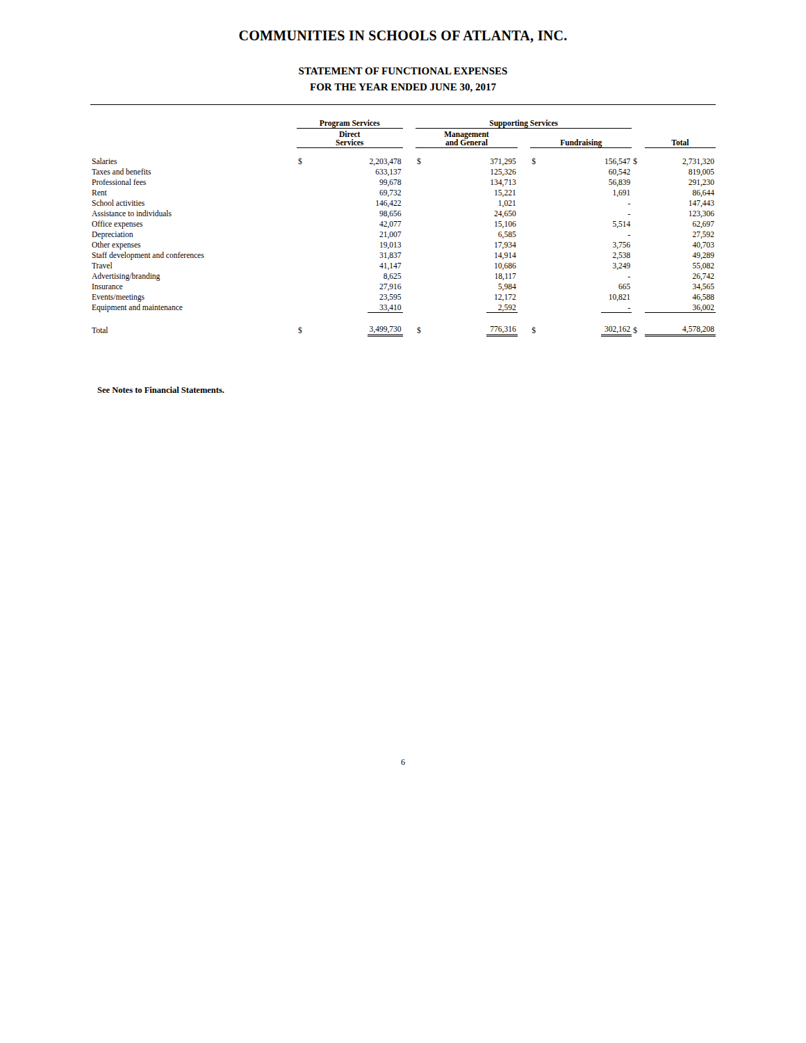COMMUNITIES IN SCHOOLS OF ATLANTA, INC.
STATEMENT OF FUNCTIONAL EXPENSES
FOR THE YEAR ENDED JUNE 30, 2017
| | | Program Services | | Supporting Services | | |
| --- | --- | --- | --- | --- | --- | --- |
| | | Direct Services | | Management and General | | Fundraising | | Total |
| Salaries | | $ | 2,203,478 | | $ | 371,295 | | $ | 156,547 | $ | 2,731,320 |
| Taxes and benefits | | | 633,137 | | | 125,326 | | | 60,542 | | 819,005 |
| Professional fees | | | 99,678 | | | 134,713 | | | 56,839 | | 291,230 |
| Rent | | | 69,732 | | | 15,221 | | | 1,691 | | 86,644 |
| School activities | | | 146,422 | | | 1,021 | | | - | | 147,443 |
| Assistance to individuals | | | 98,656 | | | 24,650 | | | - | | 123,306 |
| Office expenses | | | 42,077 | | | 15,106 | | | 5,514 | | 62,697 |
| Depreciation | | | 21,007 | | | 6,585 | | | - | | 27,592 |
| Other expenses | | | 19,013 | | | 17,934 | | | 3,756 | | 40,703 |
| Staff development and conferences | | | 31,837 | | | 14,914 | | | 2,538 | | 49,289 |
| Travel | | | 41,147 | | | 10,686 | | | 3,249 | | 55,082 |
| Advertising/branding | | | 8,625 | | | 18,117 | | | - | | 26,742 |
| Insurance | | | 27,916 | | | 5,984 | | | 665 | | 34,565 |
| Events/meetings | | | 23,595 | | | 12,172 | | | 10,821 | | 46,588 |
| Equipment and maintenance | | | 33,410 | | | 2,592 | | | - | | 36,002 |
| Total | | $ | 3,499,730 | | $ | 776,316 | | $ | 302,162 | $ | 4,578,208 |
See Notes to Financial Statements.
6